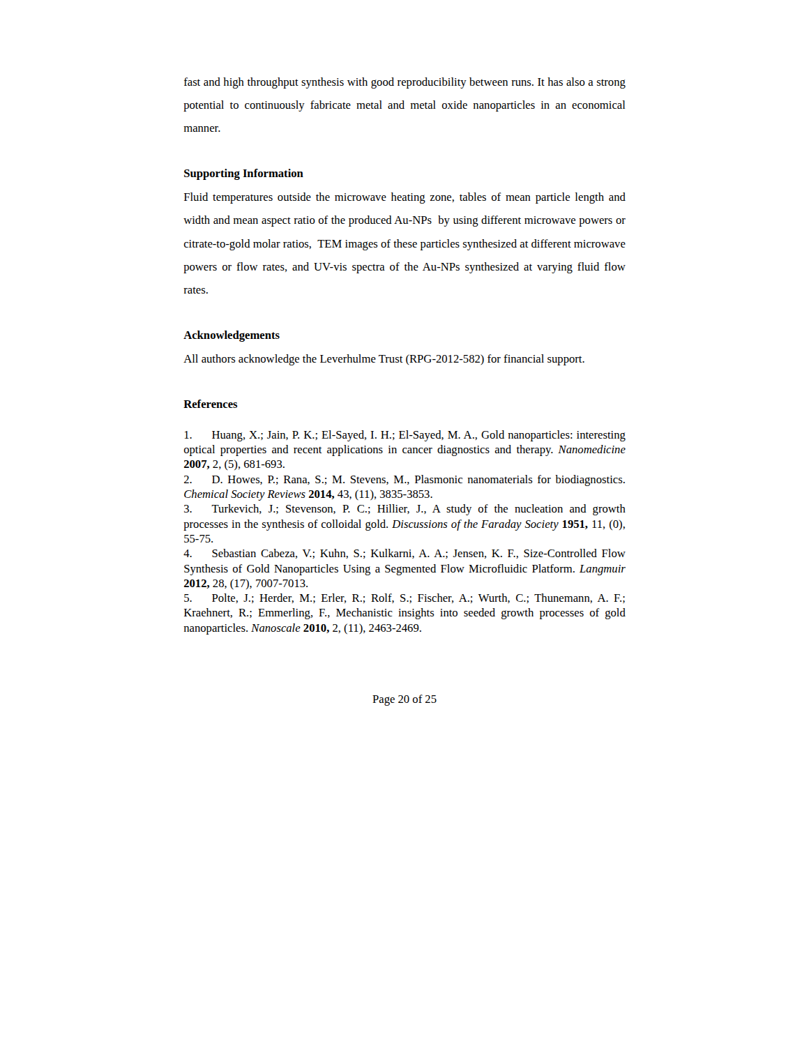fast and high throughput synthesis with good reproducibility between runs. It has also a strong potential to continuously fabricate metal and metal oxide nanoparticles in an economical manner.
Supporting Information
Fluid temperatures outside the microwave heating zone, tables of mean particle length and width and mean aspect ratio of the produced Au-NPs by using different microwave powers or citrate-to-gold molar ratios, TEM images of these particles synthesized at different microwave powers or flow rates, and UV-vis spectra of the Au-NPs synthesized at varying fluid flow rates.
Acknowledgements
All authors acknowledge the Leverhulme Trust (RPG-2012-582) for financial support.
References
1. Huang, X.; Jain, P. K.; El-Sayed, I. H.; El-Sayed, M. A., Gold nanoparticles: interesting optical properties and recent applications in cancer diagnostics and therapy. Nanomedicine 2007, 2, (5), 681-693.
2. D. Howes, P.; Rana, S.; M. Stevens, M., Plasmonic nanomaterials for biodiagnostics. Chemical Society Reviews 2014, 43, (11), 3835-3853.
3. Turkevich, J.; Stevenson, P. C.; Hillier, J., A study of the nucleation and growth processes in the synthesis of colloidal gold. Discussions of the Faraday Society 1951, 11, (0), 55-75.
4. Sebastian Cabeza, V.; Kuhn, S.; Kulkarni, A. A.; Jensen, K. F., Size-Controlled Flow Synthesis of Gold Nanoparticles Using a Segmented Flow Microfluidic Platform. Langmuir 2012, 28, (17), 7007-7013.
5. Polte, J.; Herder, M.; Erler, R.; Rolf, S.; Fischer, A.; Wurth, C.; Thunemann, A. F.; Kraehnert, R.; Emmerling, F., Mechanistic insights into seeded growth processes of gold nanoparticles. Nanoscale 2010, 2, (11), 2463-2469.
Page 20 of 25